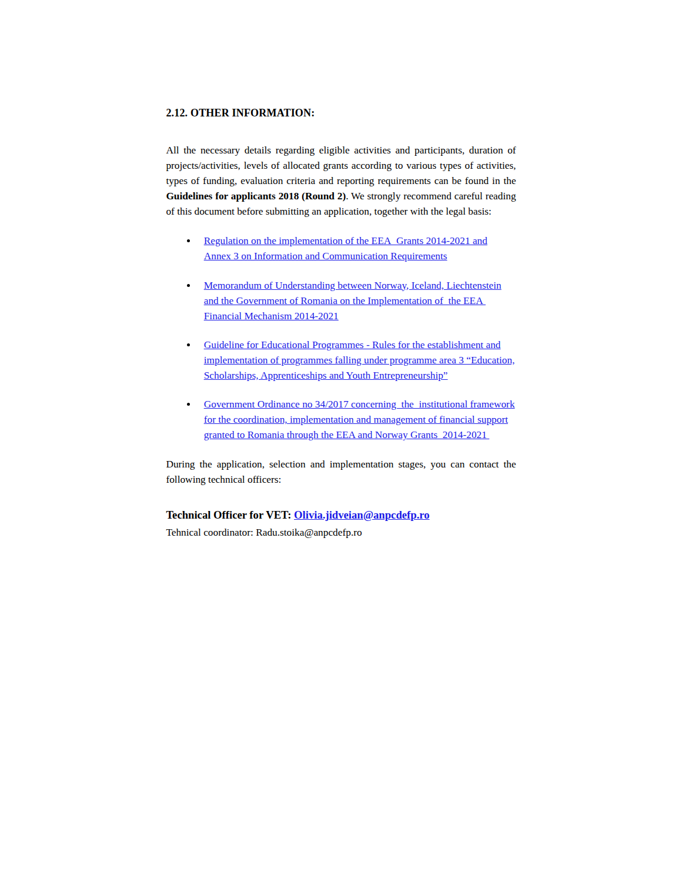2.12. OTHER INFORMATION:
All the necessary details regarding eligible activities and participants, duration of projects/activities, levels of allocated grants according to various types of activities, types of funding, evaluation criteria and reporting requirements can be found in the Guidelines for applicants 2018 (Round 2). We strongly recommend careful reading of this document before submitting an application, together with the legal basis:
Regulation on the implementation of the EEA Grants 2014-2021 and Annex 3 on Information and Communication Requirements
Memorandum of Understanding between Norway, Iceland, Liechtenstein and the Government of Romania on the Implementation of the EEA Financial Mechanism 2014-2021
Guideline for Educational Programmes - Rules for the establishment and implementation of programmes falling under programme area 3 “Education, Scholarships, Apprenticeships and Youth Entrepreneurship”
Government Ordinance no 34/2017 concerning the institutional framework for the coordination, implementation and management of financial support granted to Romania through the EEA and Norway Grants 2014-2021
During the application, selection and implementation stages, you can contact the following technical officers:
Technical Officer for VET: Olivia.jidveian@anpcdefp.ro
Tehnical coordinator: Radu.stoika@anpcdefp.ro